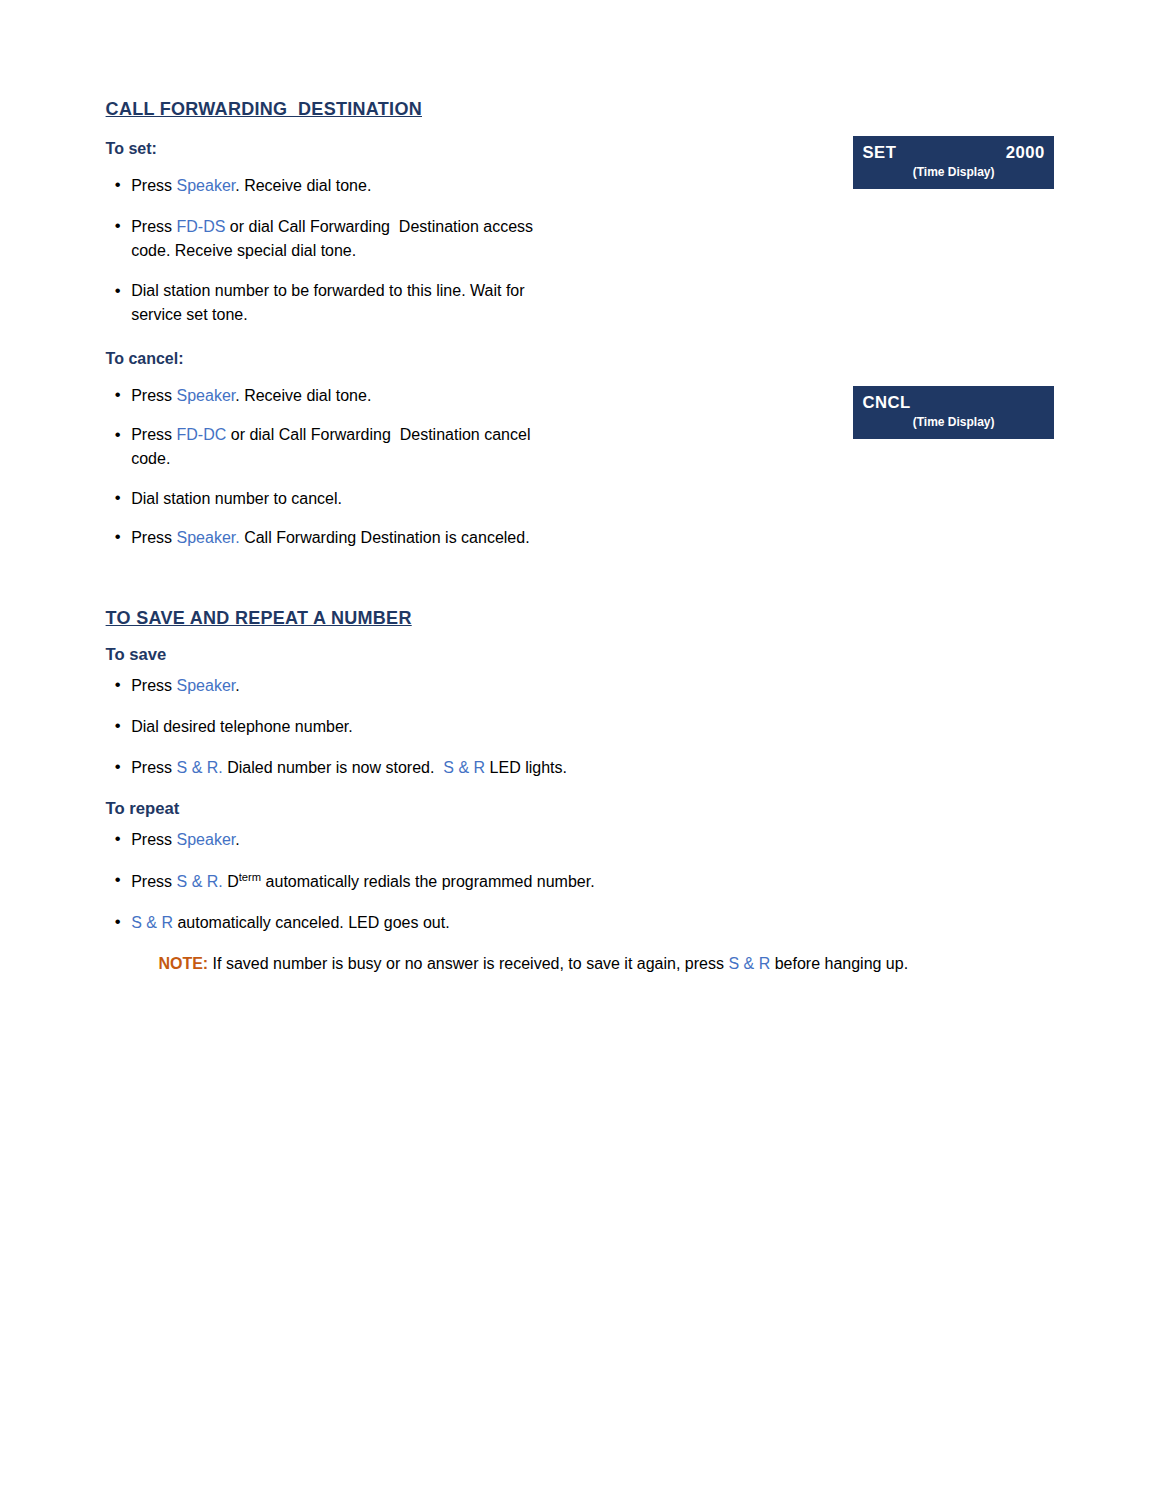CALL FORWARDING DESTINATION
To set:
Press Speaker. Receive dial tone.
Press FD-DS or dial Call Forwarding Destination access code. Receive special dial tone.
Dial station number to be forwarded to this line. Wait for service set tone.
SET 2000
(Time Display)
To cancel:
Press Speaker. Receive dial tone.
Press FD-DC or dial Call Forwarding Destination cancel code.
Dial station number to cancel.
Press Speaker. Call Forwarding Destination is canceled.
CNCL
(Time Display)
TO SAVE AND REPEAT A NUMBER
To save
Press Speaker.
Dial desired telephone number.
Press S & R. Dialed number is now stored. S & R LED lights.
To repeat
Press Speaker.
Press S & R. Dterm automatically redials the programmed number.
S & R automatically canceled. LED goes out.
NOTE: If saved number is busy or no answer is received, to save it again, press S & R before hanging up.